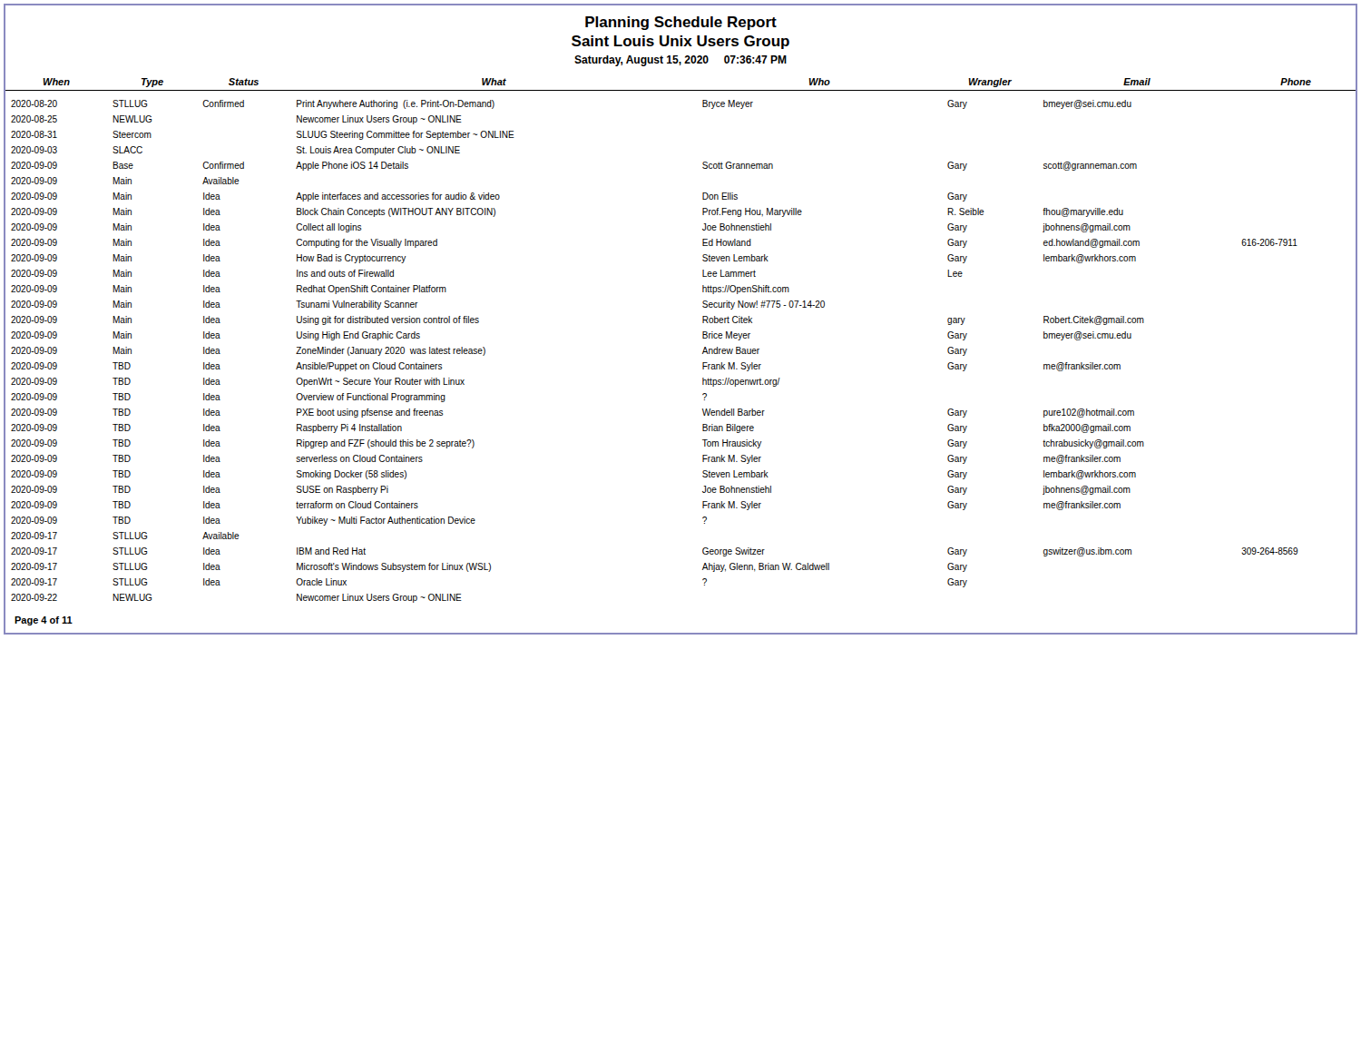Planning Schedule Report
Saint Louis Unix Users Group
Saturday, August 15, 2020 07:36:47 PM
| When | Type | Status | What | Who | Wrangler | Email | Phone |
| --- | --- | --- | --- | --- | --- | --- | --- |
| 2020-08-20 | STLLUG | Confirmed | Print Anywhere Authoring (i.e. Print-On-Demand) | Bryce Meyer | Gary | bmeyer@sei.cmu.edu | |
| 2020-08-25 | NEWLUG | | Newcomer Linux Users Group ~ ONLINE | | | | |
| 2020-08-31 | Steercom | | SLUUG Steering Committee for September ~ ONLINE | | | | |
| 2020-09-03 | SLACC | | St. Louis Area Computer Club ~ ONLINE | | | | |
| 2020-09-09 | Base | Confirmed | Apple Phone iOS 14 Details | Scott Granneman | Gary | scott@granneman.com | |
| 2020-09-09 | Main | Available | | | | | |
| 2020-09-09 | Main | Idea | Apple interfaces and accessories for audio & video | Don Ellis | Gary | | |
| 2020-09-09 | Main | Idea | Block Chain Concepts (WITHOUT ANY BITCOIN) | Prof.Feng Hou, Maryville | R. Seible | fhou@maryville.edu | |
| 2020-09-09 | Main | Idea | Collect all logins | Joe Bohnenstiehl | Gary | jbohnens@gmail.com | |
| 2020-09-09 | Main | Idea | Computing for the Visually Impared | Ed Howland | Gary | ed.howland@gmail.com | 616-206-7911 |
| 2020-09-09 | Main | Idea | How Bad is Cryptocurrency | Steven Lembark | Gary | lembark@wrkhors.com | |
| 2020-09-09 | Main | Idea | Ins and outs of Firewalld | Lee Lammert | Lee | | |
| 2020-09-09 | Main | Idea | Redhat OpenShift Container Platform | https://OpenShift.com | | | |
| 2020-09-09 | Main | Idea | Tsunami Vulnerability Scanner | Security Now! #775 - 07-14-20 | | | |
| 2020-09-09 | Main | Idea | Using git for distributed version control of files | Robert Citek | gary | Robert.Citek@gmail.com | |
| 2020-09-09 | Main | Idea | Using High End Graphic Cards | Brice Meyer | Gary | bmeyer@sei.cmu.edu | |
| 2020-09-09 | Main | Idea | ZoneMinder (January 2020 was latest release) | Andrew Bauer | Gary | | |
| 2020-09-09 | TBD | Idea | Ansible/Puppet on Cloud Containers | Frank M. Syler | Gary | me@franksiler.com | |
| 2020-09-09 | TBD | Idea | OpenWrt ~ Secure Your Router with Linux | https://openwrt.org/ | | | |
| 2020-09-09 | TBD | Idea | Overview of Functional Programming | ? | | | |
| 2020-09-09 | TBD | Idea | PXE boot using pfsense and freenas | Wendell Barber | Gary | pure102@hotmail.com | |
| 2020-09-09 | TBD | Idea | Raspberry Pi 4 Installation | Brian Bilgere | Gary | bfka2000@gmail.com | |
| 2020-09-09 | TBD | Idea | Ripgrep and FZF (should this be 2 seprate?) | Tom Hrausicky | Gary | tchrabusicky@gmail.com | |
| 2020-09-09 | TBD | Idea | serverless on Cloud Containers | Frank M. Syler | Gary | me@franksiler.com | |
| 2020-09-09 | TBD | Idea | Smoking Docker (58 slides) | Steven Lembark | Gary | lembark@wrkhors.com | |
| 2020-09-09 | TBD | Idea | SUSE on Raspberry Pi | Joe Bohnenstiehl | Gary | jbohnens@gmail.com | |
| 2020-09-09 | TBD | Idea | terraform on Cloud Containers | Frank M. Syler | Gary | me@franksiler.com | |
| 2020-09-09 | TBD | Idea | Yubikey ~ Multi Factor Authentication Device | ? | | | |
| 2020-09-17 | STLLUG | Available | | | | | |
| 2020-09-17 | STLLUG | Idea | IBM and Red Hat | George Switzer | Gary | gswitzer@us.ibm.com | 309-264-8569 |
| 2020-09-17 | STLLUG | Idea | Microsoft's Windows Subsystem for Linux (WSL) | Ahjay, Glenn, Brian W. Caldwell | Gary | | |
| 2020-09-17 | STLLUG | Idea | Oracle Linux | ? | Gary | | |
| 2020-09-22 | NEWLUG | | Newcomer Linux Users Group ~ ONLINE | | | | |
Page 4 of 11